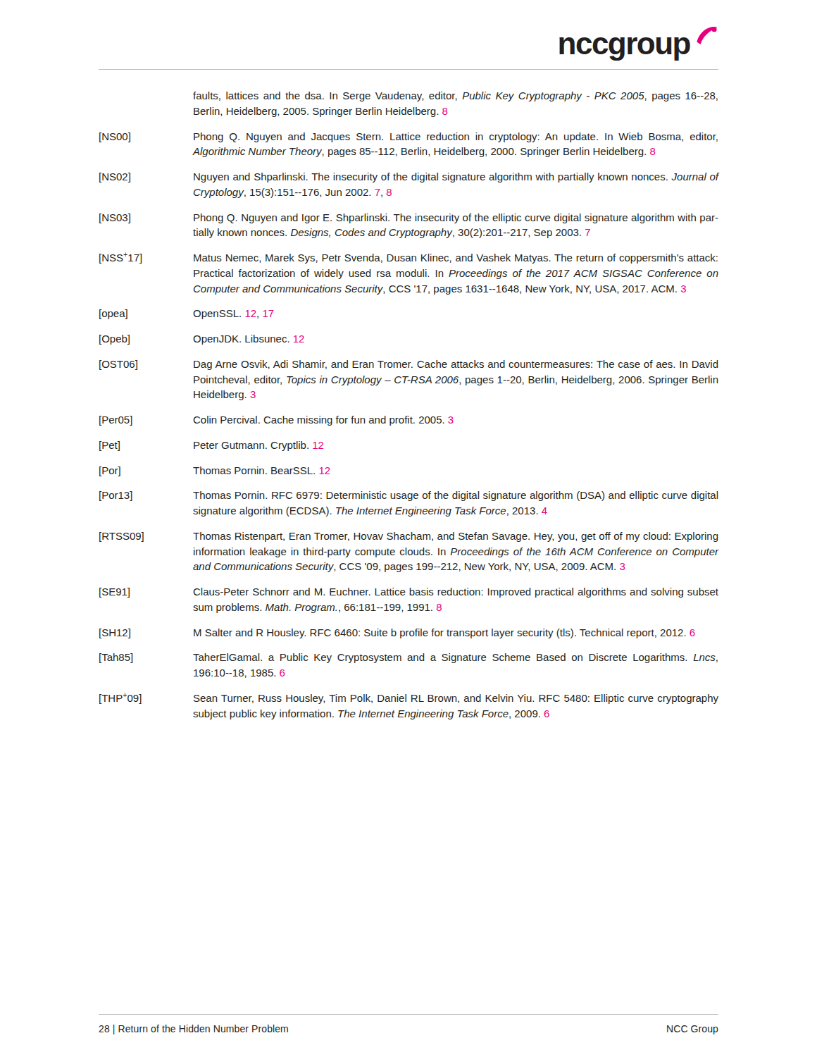nccgroup
[NS00x]
faults, lattices and the dsa. In Serge Vaudenay, editor, Public Key Cryptography - PKC 2005, pages 16--28, Berlin, Heidelberg, 2005. Springer Berlin Heidelberg. 8
[NS00]
Phong Q. Nguyen and Jacques Stern. Lattice reduction in cryptology: An update. In Wieb Bosma, editor, Algorithmic Number Theory, pages 85--112, Berlin, Heidelberg, 2000. Springer Berlin Heidelberg. 8
[NS02]
Nguyen and Shparlinski. The insecurity of the digital signature algorithm with partially known nonces. Journal of Cryptology, 15(3):151--176, Jun 2002. 7, 8
[NS03]
Phong Q. Nguyen and Igor E. Shparlinski. The insecurity of the elliptic curve digital signature algorithm with partially known nonces. Designs, Codes and Cryptography, 30(2):201--217, Sep 2003. 7
[NSS+17]
Matus Nemec, Marek Sys, Petr Svenda, Dusan Klinec, and Vashek Matyas. The return of coppersmith's attack: Practical factorization of widely used rsa moduli. In Proceedings of the 2017 ACM SIGSAC Conference on Computer and Communications Security, CCS '17, pages 1631--1648, New York, NY, USA, 2017. ACM. 3
[opea]
OpenSSL. 12, 17
[Opeb]
OpenJDK. Libsunec. 12
[OST06]
Dag Arne Osvik, Adi Shamir, and Eran Tromer. Cache attacks and countermeasures: The case of aes. In David Pointcheval, editor, Topics in Cryptology – CT-RSA 2006, pages 1--20, Berlin, Heidelberg, 2006. Springer Berlin Heidelberg. 3
[Per05]
Colin Percival. Cache missing for fun and profit. 2005. 3
[Pet]
Peter Gutmann. Cryptlib. 12
[Por]
Thomas Pornin. BearSSL. 12
[Por13]
Thomas Pornin. RFC 6979: Deterministic usage of the digital signature algorithm (DSA) and elliptic curve digital signature algorithm (ECDSA). The Internet Engineering Task Force, 2013. 4
[RTSS09]
Thomas Ristenpart, Eran Tromer, Hovav Shacham, and Stefan Savage. Hey, you, get off of my cloud: Exploring information leakage in third-party compute clouds. In Proceedings of the 16th ACM Conference on Computer and Communications Security, CCS '09, pages 199--212, New York, NY, USA, 2009. ACM. 3
[SE91]
Claus-Peter Schnorr and M. Euchner. Lattice basis reduction: Improved practical algorithms and solving subset sum problems. Math. Program., 66:181--199, 1991. 8
[SH12]
M Salter and R Housley. RFC 6460: Suite b profile for transport layer security (tls). Technical report, 2012. 6
[Tah85]
TaherElGamal. a Public Key Cryptosystem and a Signature Scheme Based on Discrete Logarithms. Lncs, 196:10--18, 1985. 6
[THP+09]
Sean Turner, Russ Housley, Tim Polk, Daniel RL Brown, and Kelvin Yiu. RFC 5480: Elliptic curve cryptography subject public key information. The Internet Engineering Task Force, 2009. 6
28 | Return of the Hidden Number Problem
NCC Group